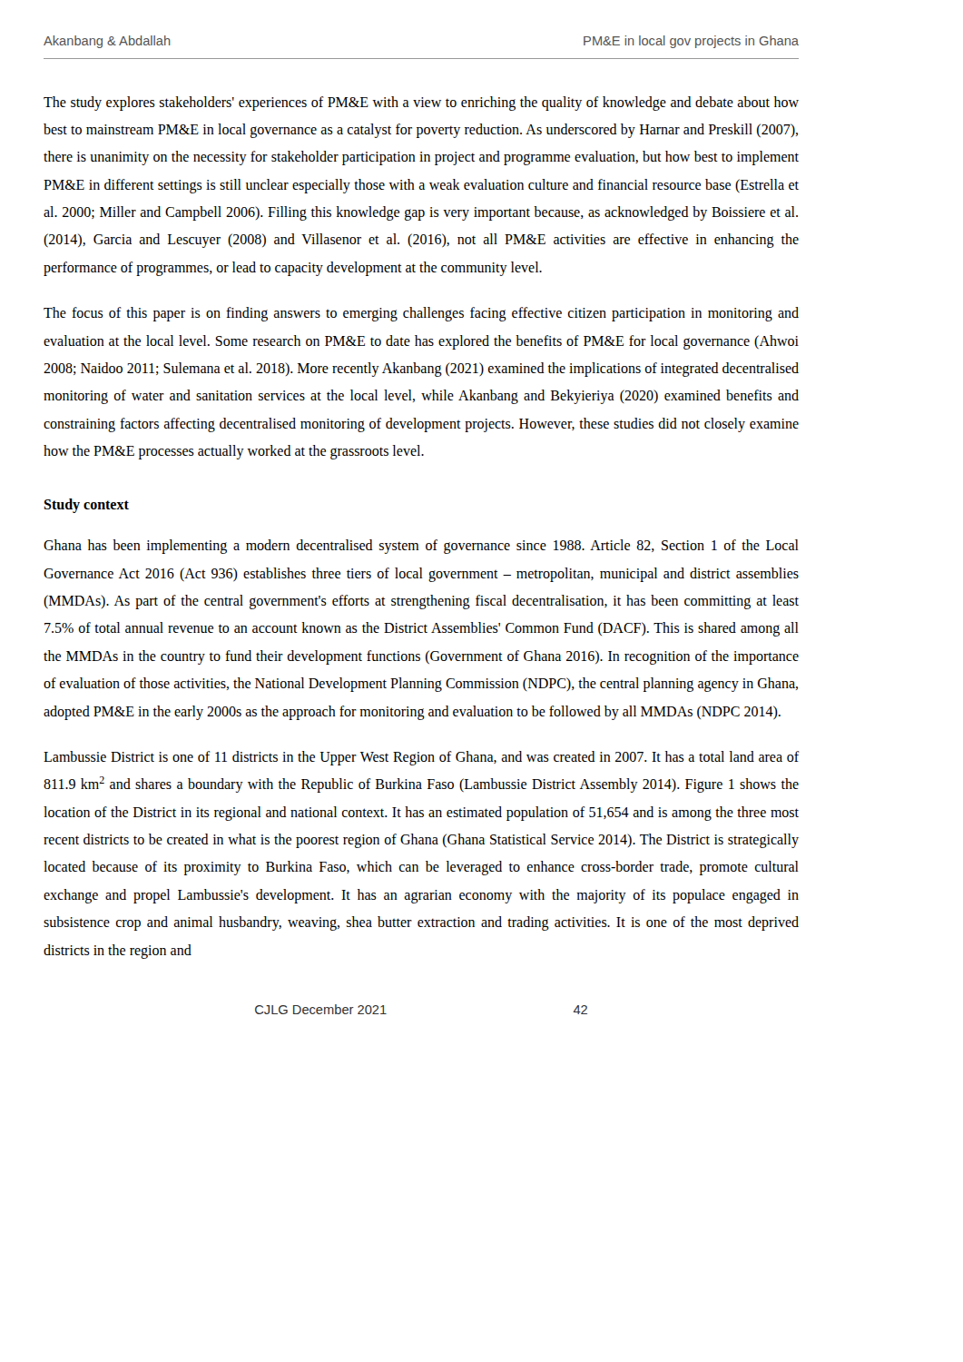Akanbang & Abdallah PM&E in local gov projects in Ghana
The study explores stakeholders' experiences of PM&E with a view to enriching the quality of knowledge and debate about how best to mainstream PM&E in local governance as a catalyst for poverty reduction. As underscored by Harnar and Preskill (2007), there is unanimity on the necessity for stakeholder participation in project and programme evaluation, but how best to implement PM&E in different settings is still unclear especially those with a weak evaluation culture and financial resource base (Estrella et al. 2000; Miller and Campbell 2006). Filling this knowledge gap is very important because, as acknowledged by Boissiere et al. (2014), Garcia and Lescuyer (2008) and Villasenor et al. (2016), not all PM&E activities are effective in enhancing the performance of programmes, or lead to capacity development at the community level.
The focus of this paper is on finding answers to emerging challenges facing effective citizen participation in monitoring and evaluation at the local level. Some research on PM&E to date has explored the benefits of PM&E for local governance (Ahwoi 2008; Naidoo 2011; Sulemana et al. 2018). More recently Akanbang (2021) examined the implications of integrated decentralised monitoring of water and sanitation services at the local level, while Akanbang and Bekyieriya (2020) examined benefits and constraining factors affecting decentralised monitoring of development projects. However, these studies did not closely examine how the PM&E processes actually worked at the grassroots level.
Study context
Ghana has been implementing a modern decentralised system of governance since 1988. Article 82, Section 1 of the Local Governance Act 2016 (Act 936) establishes three tiers of local government – metropolitan, municipal and district assemblies (MMDAs). As part of the central government's efforts at strengthening fiscal decentralisation, it has been committing at least 7.5% of total annual revenue to an account known as the District Assemblies' Common Fund (DACF). This is shared among all the MMDAs in the country to fund their development functions (Government of Ghana 2016). In recognition of the importance of evaluation of those activities, the National Development Planning Commission (NDPC), the central planning agency in Ghana, adopted PM&E in the early 2000s as the approach for monitoring and evaluation to be followed by all MMDAs (NDPC 2014).
Lambussie District is one of 11 districts in the Upper West Region of Ghana, and was created in 2007. It has a total land area of 811.9 km2 and shares a boundary with the Republic of Burkina Faso (Lambussie District Assembly 2014). Figure 1 shows the location of the District in its regional and national context. It has an estimated population of 51,654 and is among the three most recent districts to be created in what is the poorest region of Ghana (Ghana Statistical Service 2014). The District is strategically located because of its proximity to Burkina Faso, which can be leveraged to enhance cross-border trade, promote cultural exchange and propel Lambussie's development. It has an agrarian economy with the majority of its populace engaged in subsistence crop and animal husbandry, weaving, shea butter extraction and trading activities. It is one of the most deprived districts in the region and
CJLG December 2021 42